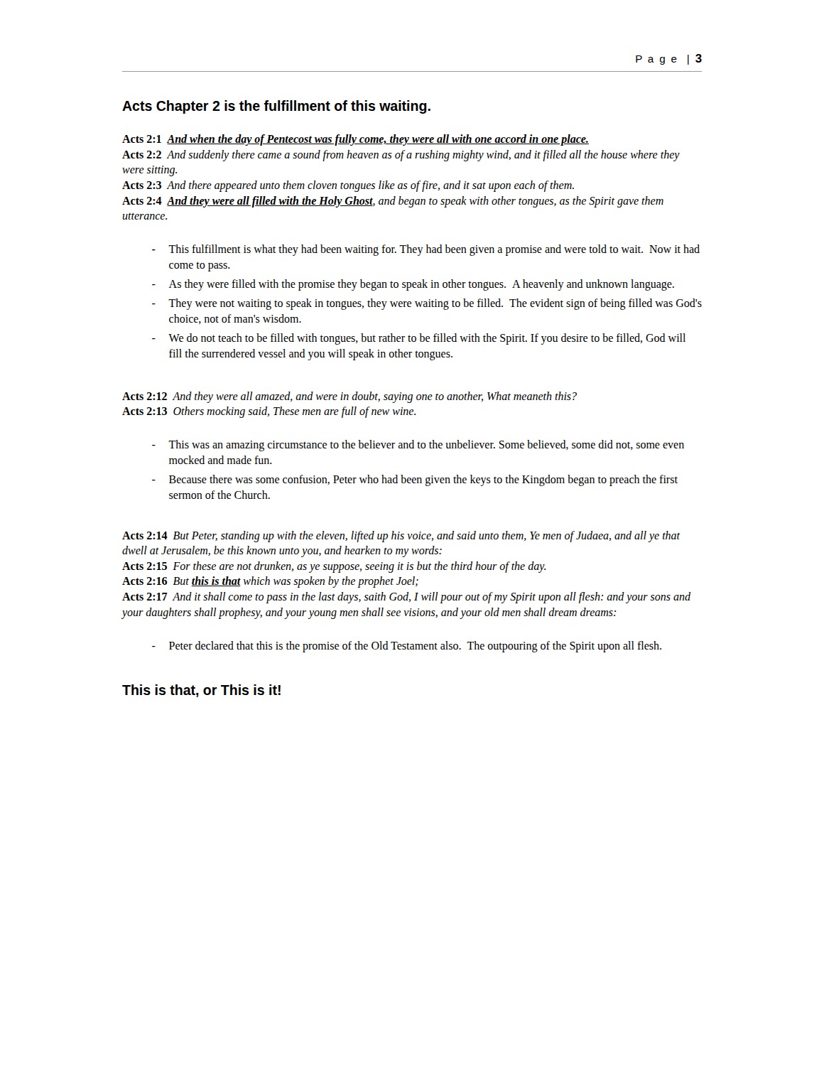P a g e | 3
Acts Chapter 2 is the fulfillment of this waiting.
Acts 2:1 And when the day of Pentecost was fully come, they were all with one accord in one place.
Acts 2:2 And suddenly there came a sound from heaven as of a rushing mighty wind, and it filled all the house where they were sitting.
Acts 2:3 And there appeared unto them cloven tongues like as of fire, and it sat upon each of them.
Acts 2:4 And they were all filled with the Holy Ghost, and began to speak with other tongues, as the Spirit gave them utterance.
This fulfillment is what they had been waiting for. They had been given a promise and were told to wait. Now it had come to pass.
As they were filled with the promise they began to speak in other tongues. A heavenly and unknown language.
They were not waiting to speak in tongues, they were waiting to be filled. The evident sign of being filled was God's choice, not of man's wisdom.
We do not teach to be filled with tongues, but rather to be filled with the Spirit. If you desire to be filled, God will fill the surrendered vessel and you will speak in other tongues.
Acts 2:12 And they were all amazed, and were in doubt, saying one to another, What meaneth this?
Acts 2:13 Others mocking said, These men are full of new wine.
This was an amazing circumstance to the believer and to the unbeliever. Some believed, some did not, some even mocked and made fun.
Because there was some confusion, Peter who had been given the keys to the Kingdom began to preach the first sermon of the Church.
Acts 2:14 But Peter, standing up with the eleven, lifted up his voice, and said unto them, Ye men of Judaea, and all ye that dwell at Jerusalem, be this known unto you, and hearken to my words:
Acts 2:15 For these are not drunken, as ye suppose, seeing it is but the third hour of the day.
Acts 2:16 But this is that which was spoken by the prophet Joel;
Acts 2:17 And it shall come to pass in the last days, saith God, I will pour out of my Spirit upon all flesh: and your sons and your daughters shall prophesy, and your young men shall see visions, and your old men shall dream dreams:
Peter declared that this is the promise of the Old Testament also. The outpouring of the Spirit upon all flesh.
This is that, or This is it!